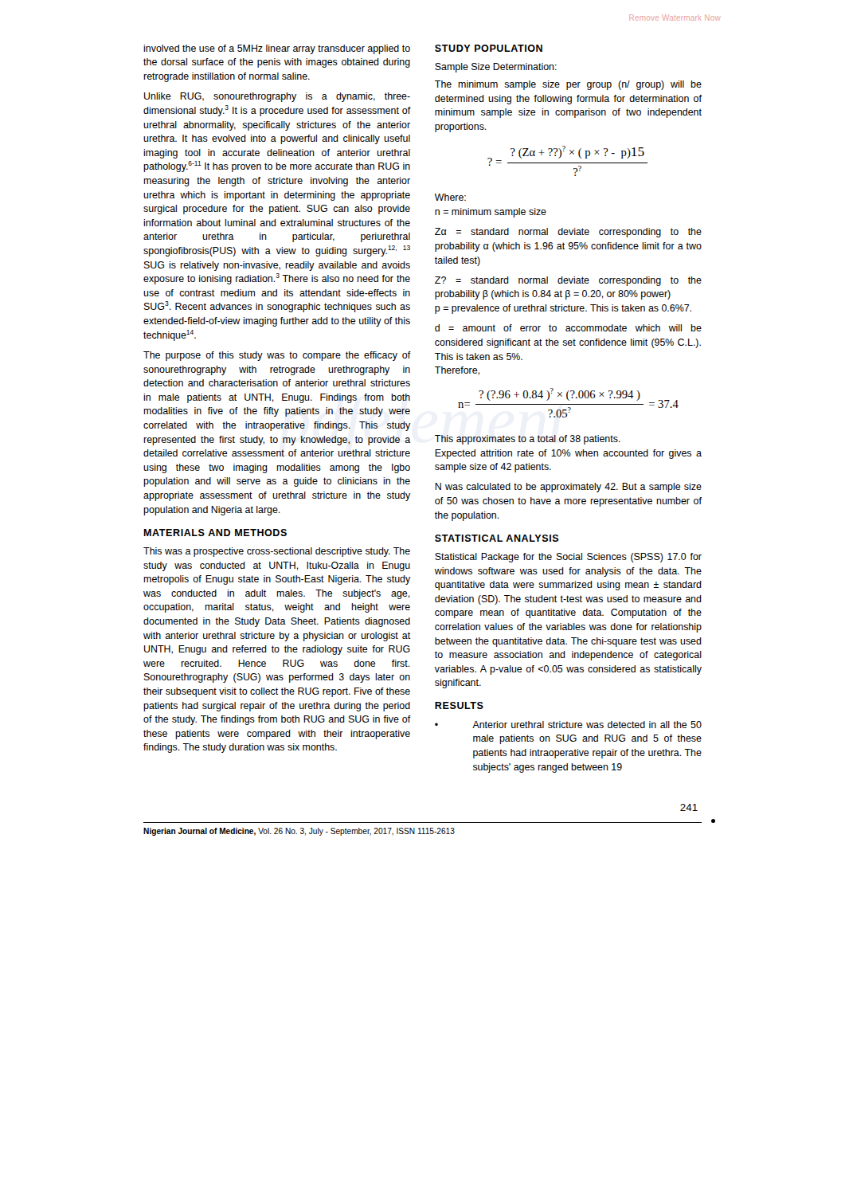Remove Watermark Now
pdfelement
involved the use of a 5MHz linear array transducer applied to the dorsal surface of the penis with images obtained during retrograde instillation of normal saline.
Unlike RUG, sonourethrography is a dynamic, three-dimensional study.3 It is a procedure used for assessment of urethral abnormality, specifically strictures of the anterior urethra. It has evolved into a powerful and clinically useful imaging tool in accurate delineation of anterior urethral pathology.6-11 It has proven to be more accurate than RUG in measuring the length of stricture involving the anterior urethra which is important in determining the appropriate surgical procedure for the patient. SUG can also provide information about luminal and extraluminal structures of the anterior urethra in particular, periurethral spongiofibrosis(PUS) with a view to guiding surgery.12, 13 SUG is relatively non-invasive, readily available and avoids exposure to ionising radiation.3 There is also no need for the use of contrast medium and its attendant side-effects in SUG3. Recent advances in sonographic techniques such as extended-field-of-view imaging further add to the utility of this technique14.
The purpose of this study was to compare the efficacy of sonourethrography with retrograde urethrography in detection and characterisation of anterior urethral strictures in male patients at UNTH, Enugu. Findings from both modalities in five of the fifty patients in the study were correlated with the intraoperative findings. This study represented the first study, to my knowledge, to provide a detailed correlative assessment of anterior urethral stricture using these two imaging modalities among the Igbo population and will serve as a guide to clinicians in the appropriate assessment of urethral stricture in the study population and Nigeria at large.
Materials and Methods
This was a prospective cross-sectional descriptive study. The study was conducted at UNTH, Ituku-Ozalla in Enugu metropolis of Enugu state in South-East Nigeria. The study was conducted in adult males. The subject's age, occupation, marital status, weight and height were documented in the Study Data Sheet. Patients diagnosed with anterior urethral stricture by a physician or urologist at UNTH, Enugu and referred to the radiology suite for RUG were recruited. Hence RUG was done first. Sonourethrography (SUG) was performed 3 days later on their subsequent visit to collect the RUG report. Five of these patients had surgical repair of the urethra during the period of the study. The findings from both RUG and SUG in five of these patients were compared with their intraoperative findings. The study duration was six months.
Study Population
Sample Size Determination:
The minimum sample size per group (n/ group) will be determined using the following formula for determination of minimum sample size in comparison of two independent proportions.
? = ? (Zα + ??)? × ( p × ? - p)15 ??
Where:
n = minimum sample size
Zα = standard normal deviate corresponding to the probability α (which is 1.96 at 95% confidence limit for a two tailed test)
Z? = standard normal deviate corresponding to the probability β (which is 0.84 at β = 0.20, or 80% power)
p = prevalence of urethral stricture. This is taken as 0.6%7.
d = amount of error to accommodate which will be considered significant at the set confidence limit (95% C.L.). This is taken as 5%.
Therefore,
n= ? (?.96 + 0.84 )? × (?.006 × ?.994 ) ?.05? = 37.4
This approximates to a total of 38 patients.
Expected attrition rate of 10% when accounted for gives a sample size of 42 patients.
N was calculated to be approximately 42. But a sample size of 50 was chosen to have a more representative number of the population.
Statistical Analysis
Statistical Package for the Social Sciences (SPSS) 17.0 for windows software was used for analysis of the data. The quantitative data were summarized using mean ± standard deviation (SD). The student t-test was used to measure and compare mean of quantitative data. Computation of the correlation values of the variables was done for relationship between the quantitative data. The chi-square test was used to measure association and independence of categorical variables. A p-value of <0.05 was considered as statistically significant.
Results
•Anterior urethral stricture was detected in all the 50 male patients on SUG and RUG and 5 of these patients had intraoperative repair of the urethra. The subjects' ages ranged between 19
241
Nigerian Journal of Medicine, Vol. 26 No. 3, July - September, 2017, ISSN 1115-2613